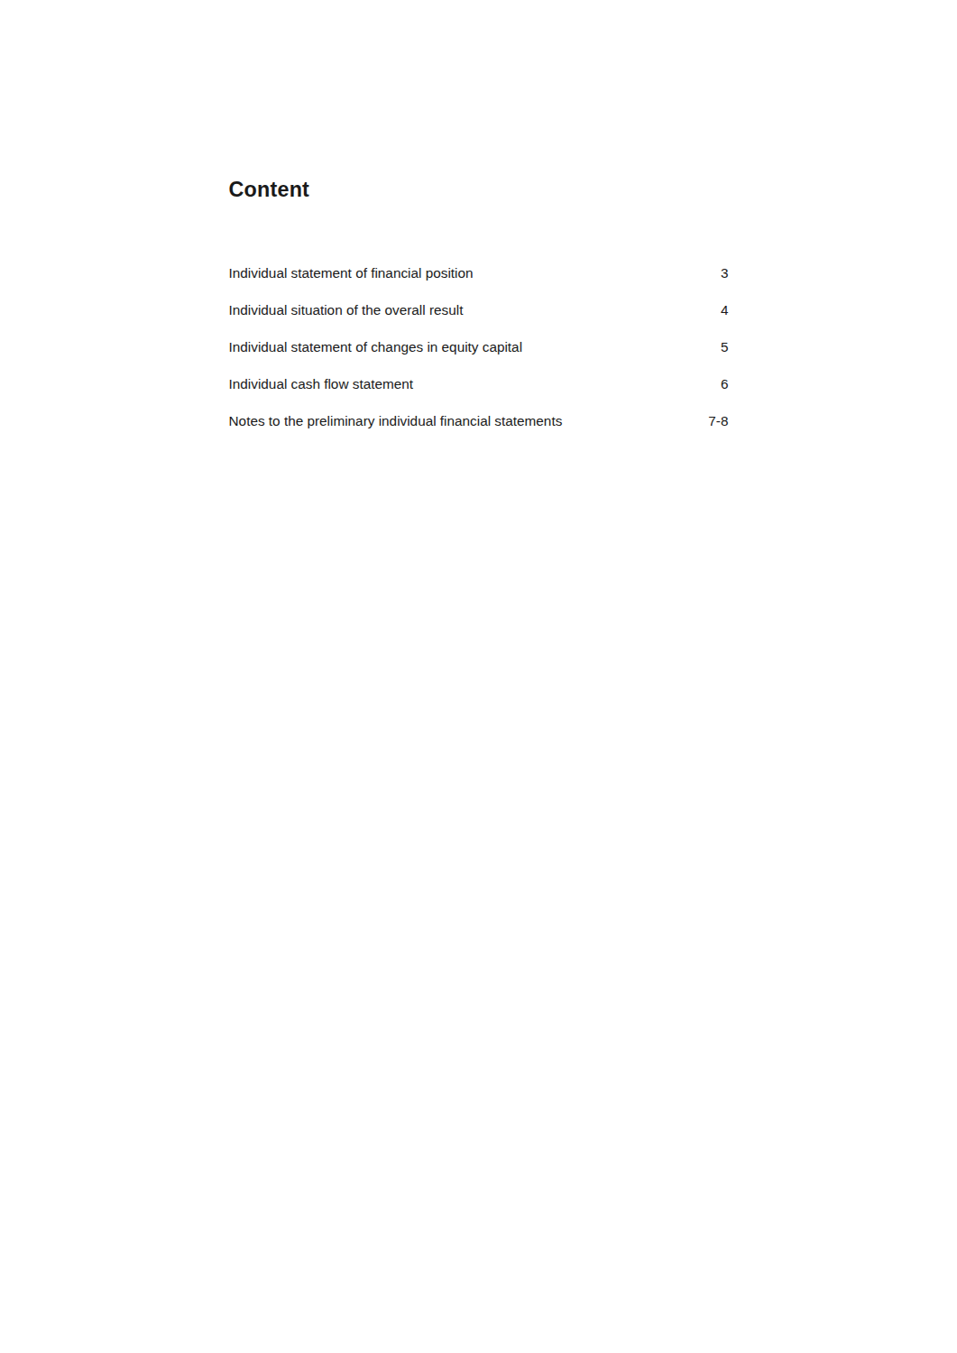Content
| Individual statement of financial position | 3 |
| Individual situation of the overall result | 4 |
| Individual statement of changes in equity capital | 5 |
| Individual cash flow statement | 6 |
| Notes to the preliminary individual financial statements | 7-8 |